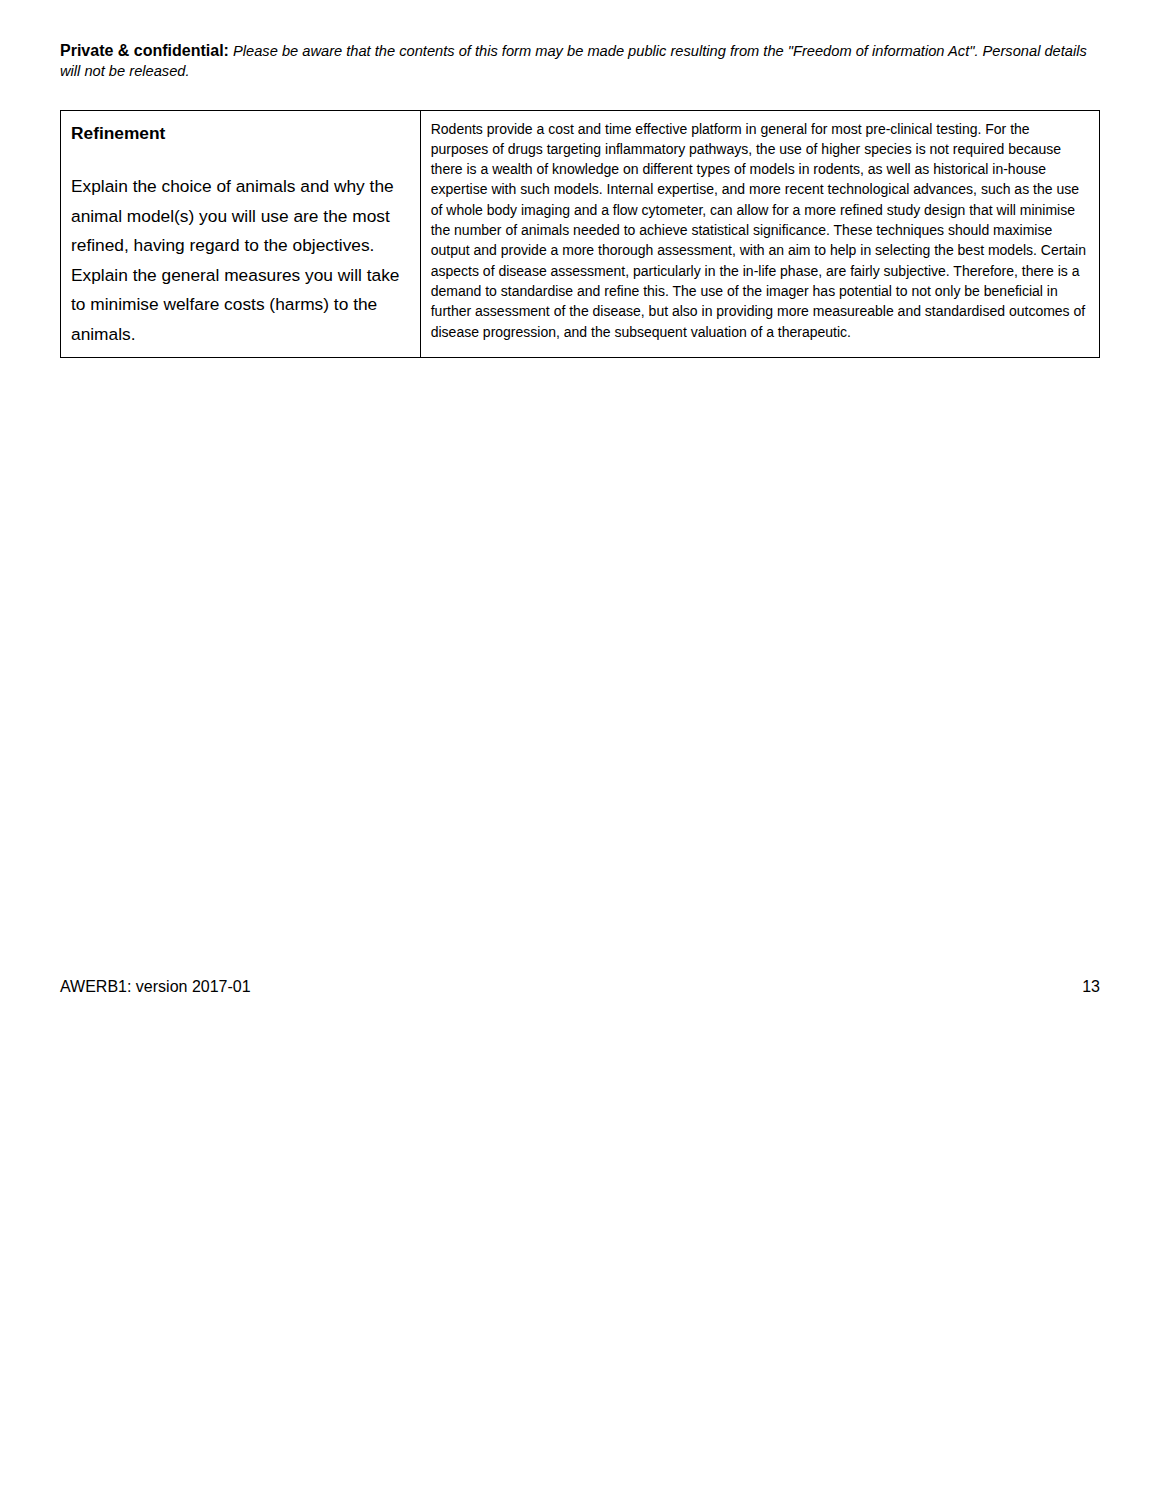Private & confidential: Please be aware that the contents of this form may be made public resulting from the "Freedom of information Act". Personal details will not be released.
| Refinement Explain the choice of animals and why the animal model(s) you will use are the most refined, having regard to the objectives. Explain the general measures you will take to minimise welfare costs (harms) to the animals. | Rodents provide a cost and time effective platform in general for most pre-clinical testing. For the purposes of drugs targeting inflammatory pathways, the use of higher species is not required because there is a wealth of knowledge on different types of models in rodents, as well as historical in-house expertise with such models. Internal expertise, and more recent technological advances, such as the use of whole body imaging and a flow cytometer, can allow for a more refined study design that will minimise the number of animals needed to achieve statistical significance. These techniques should maximise output and provide a more thorough assessment, with an aim to help in selecting the best models. Certain aspects of disease assessment, particularly in the in-life phase, are fairly subjective. Therefore, there is a demand to standardise and refine this. The use of the imager has potential to not only be beneficial in further assessment of the disease, but also in providing more measureable and standardised outcomes of disease progression, and the subsequent valuation of a therapeutic. |
AWERB1: version 2017-01 13